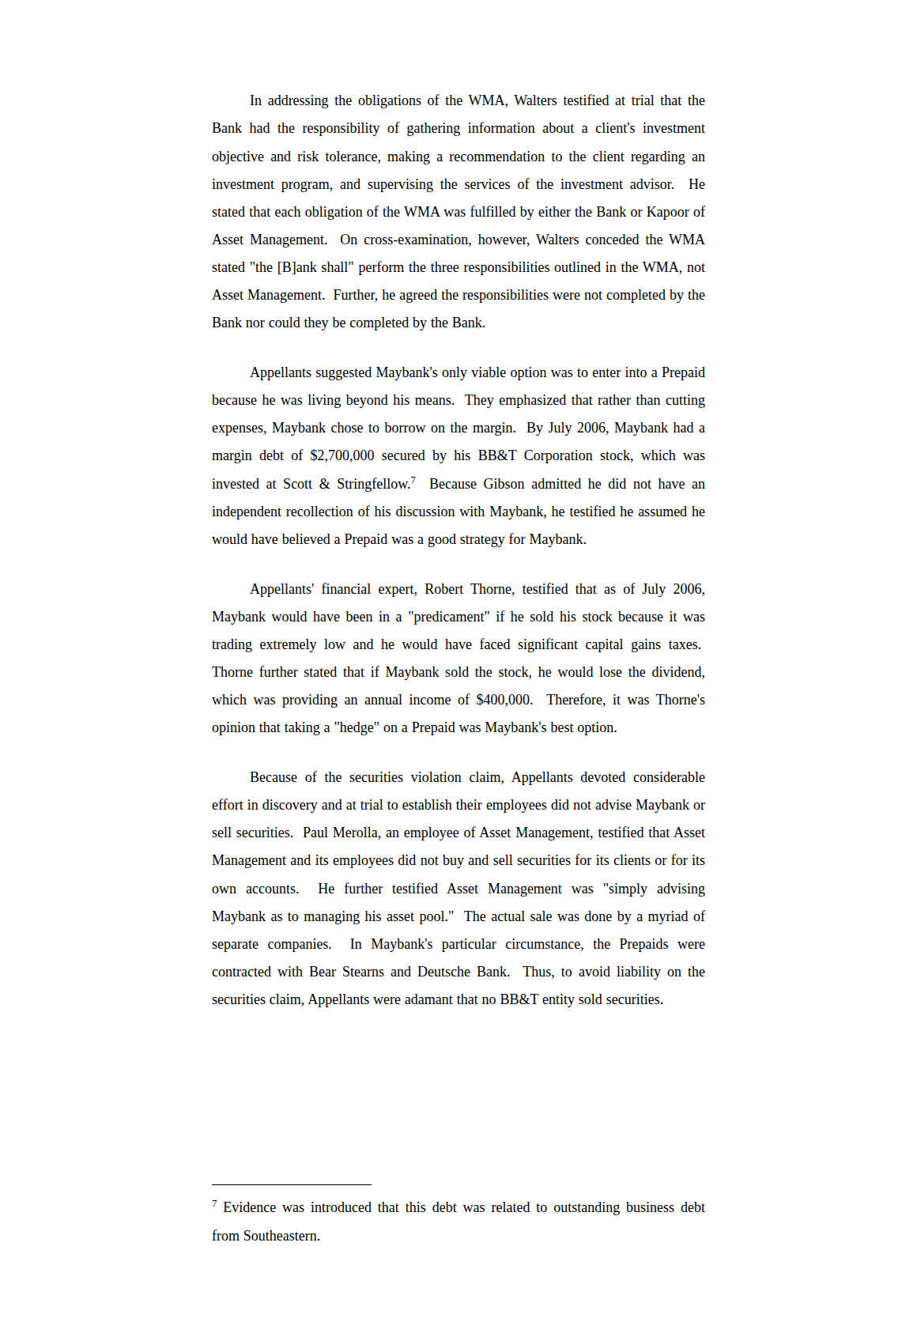In addressing the obligations of the WMA, Walters testified at trial that the Bank had the responsibility of gathering information about a client's investment objective and risk tolerance, making a recommendation to the client regarding an investment program, and supervising the services of the investment advisor. He stated that each obligation of the WMA was fulfilled by either the Bank or Kapoor of Asset Management. On cross-examination, however, Walters conceded the WMA stated "the [B]ank shall" perform the three responsibilities outlined in the WMA, not Asset Management. Further, he agreed the responsibilities were not completed by the Bank nor could they be completed by the Bank.
Appellants suggested Maybank's only viable option was to enter into a Prepaid because he was living beyond his means. They emphasized that rather than cutting expenses, Maybank chose to borrow on the margin. By July 2006, Maybank had a margin debt of $2,700,000 secured by his BB&T Corporation stock, which was invested at Scott & Stringfellow.7 Because Gibson admitted he did not have an independent recollection of his discussion with Maybank, he testified he assumed he would have believed a Prepaid was a good strategy for Maybank.
Appellants' financial expert, Robert Thorne, testified that as of July 2006, Maybank would have been in a "predicament" if he sold his stock because it was trading extremely low and he would have faced significant capital gains taxes. Thorne further stated that if Maybank sold the stock, he would lose the dividend, which was providing an annual income of $400,000. Therefore, it was Thorne's opinion that taking a "hedge" on a Prepaid was Maybank's best option.
Because of the securities violation claim, Appellants devoted considerable effort in discovery and at trial to establish their employees did not advise Maybank or sell securities. Paul Merolla, an employee of Asset Management, testified that Asset Management and its employees did not buy and sell securities for its clients or for its own accounts. He further testified Asset Management was "simply advising Maybank as to managing his asset pool." The actual sale was done by a myriad of separate companies. In Maybank's particular circumstance, the Prepaids were contracted with Bear Stearns and Deutsche Bank. Thus, to avoid liability on the securities claim, Appellants were adamant that no BB&T entity sold securities.
7 Evidence was introduced that this debt was related to outstanding business debt from Southeastern.